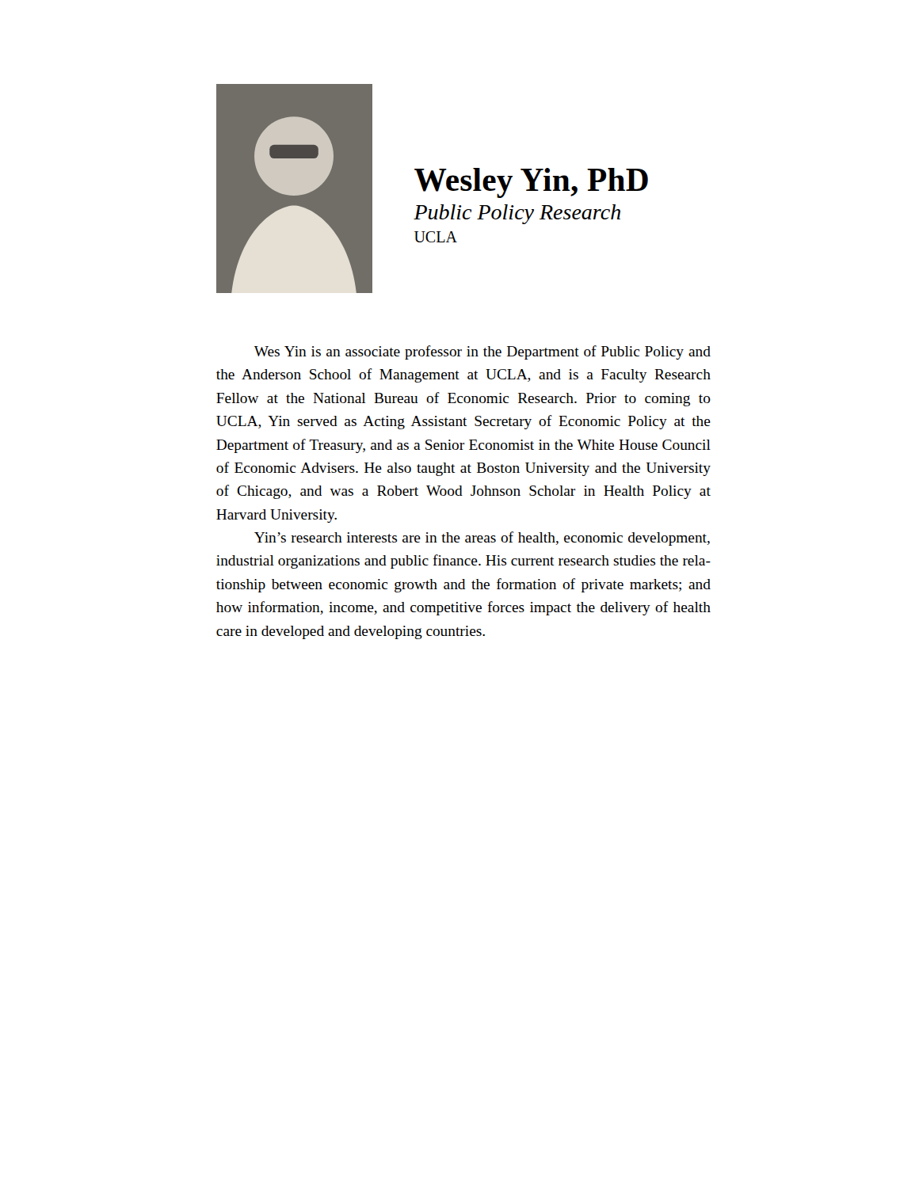Wesley Yin, PhD
Public Policy Research
UCLA
Wes Yin is an associate professor in the Department of Public Policy and the Anderson School of Management at UCLA, and is a Faculty Research Fellow at the National Bureau of Economic Research. Prior to coming to UCLA, Yin served as Acting Assistant Secretary of Economic Policy at the Department of Treasury, and as a Senior Economist in the White House Council of Economic Advisers. He also taught at Boston University and the University of Chicago, and was a Robert Wood Johnson Scholar in Health Policy at Harvard University.
Yin’s research interests are in the areas of health, economic development, industrial organizations and public finance. His current research studies the relationship between economic growth and the formation of private markets; and how information, income, and competitive forces impact the delivery of health care in developed and developing countries.